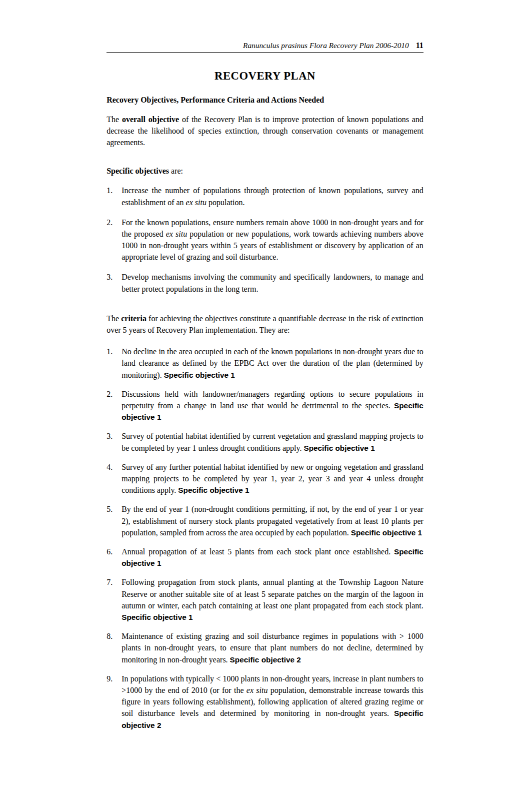Ranunculus prasinus Flora Recovery Plan 2006-201011
RECOVERY PLAN
Recovery Objectives, Performance Criteria and Actions Needed
The overall objective of the Recovery Plan is to improve protection of known populations and decrease the likelihood of species extinction, through conservation covenants or management agreements.
Specific objectives are:
Increase the number of populations through protection of known populations, survey and establishment of an ex situ population.
For the known populations, ensure numbers remain above 1000 in non-drought years and for the proposed ex situ population or new populations, work towards achieving numbers above 1000 in non-drought years within 5 years of establishment or discovery by application of an appropriate level of grazing and soil disturbance.
Develop mechanisms involving the community and specifically landowners, to manage and better protect populations in the long term.
The criteria for achieving the objectives constitute a quantifiable decrease in the risk of extinction over 5 years of Recovery Plan implementation. They are:
No decline in the area occupied in each of the known populations in non-drought years due to land clearance as defined by the EPBC Act over the duration of the plan (determined by monitoring). Specific objective 1
Discussions held with landowner/managers regarding options to secure populations in perpetuity from a change in land use that would be detrimental to the species. Specific objective 1
Survey of potential habitat identified by current vegetation and grassland mapping projects to be completed by year 1 unless drought conditions apply. Specific objective 1
Survey of any further potential habitat identified by new or ongoing vegetation and grassland mapping projects to be completed by year 1, year 2, year 3 and year 4 unless drought conditions apply. Specific objective 1
By the end of year 1 (non-drought conditions permitting, if not, by the end of year 1 or year 2), establishment of nursery stock plants propagated vegetatively from at least 10 plants per population, sampled from across the area occupied by each population. Specific objective 1
Annual propagation of at least 5 plants from each stock plant once established. Specific objective 1
Following propagation from stock plants, annual planting at the Township Lagoon Nature Reserve or another suitable site of at least 5 separate patches on the margin of the lagoon in autumn or winter, each patch containing at least one plant propagated from each stock plant. Specific objective 1
Maintenance of existing grazing and soil disturbance regimes in populations with > 1000 plants in non-drought years, to ensure that plant numbers do not decline, determined by monitoring in non-drought years. Specific objective 2
In populations with typically < 1000 plants in non-drought years, increase in plant numbers to >1000 by the end of 2010 (or for the ex situ population, demonstrable increase towards this figure in years following establishment), following application of altered grazing regime or soil disturbance levels and determined by monitoring in non-drought years. Specific objective 2